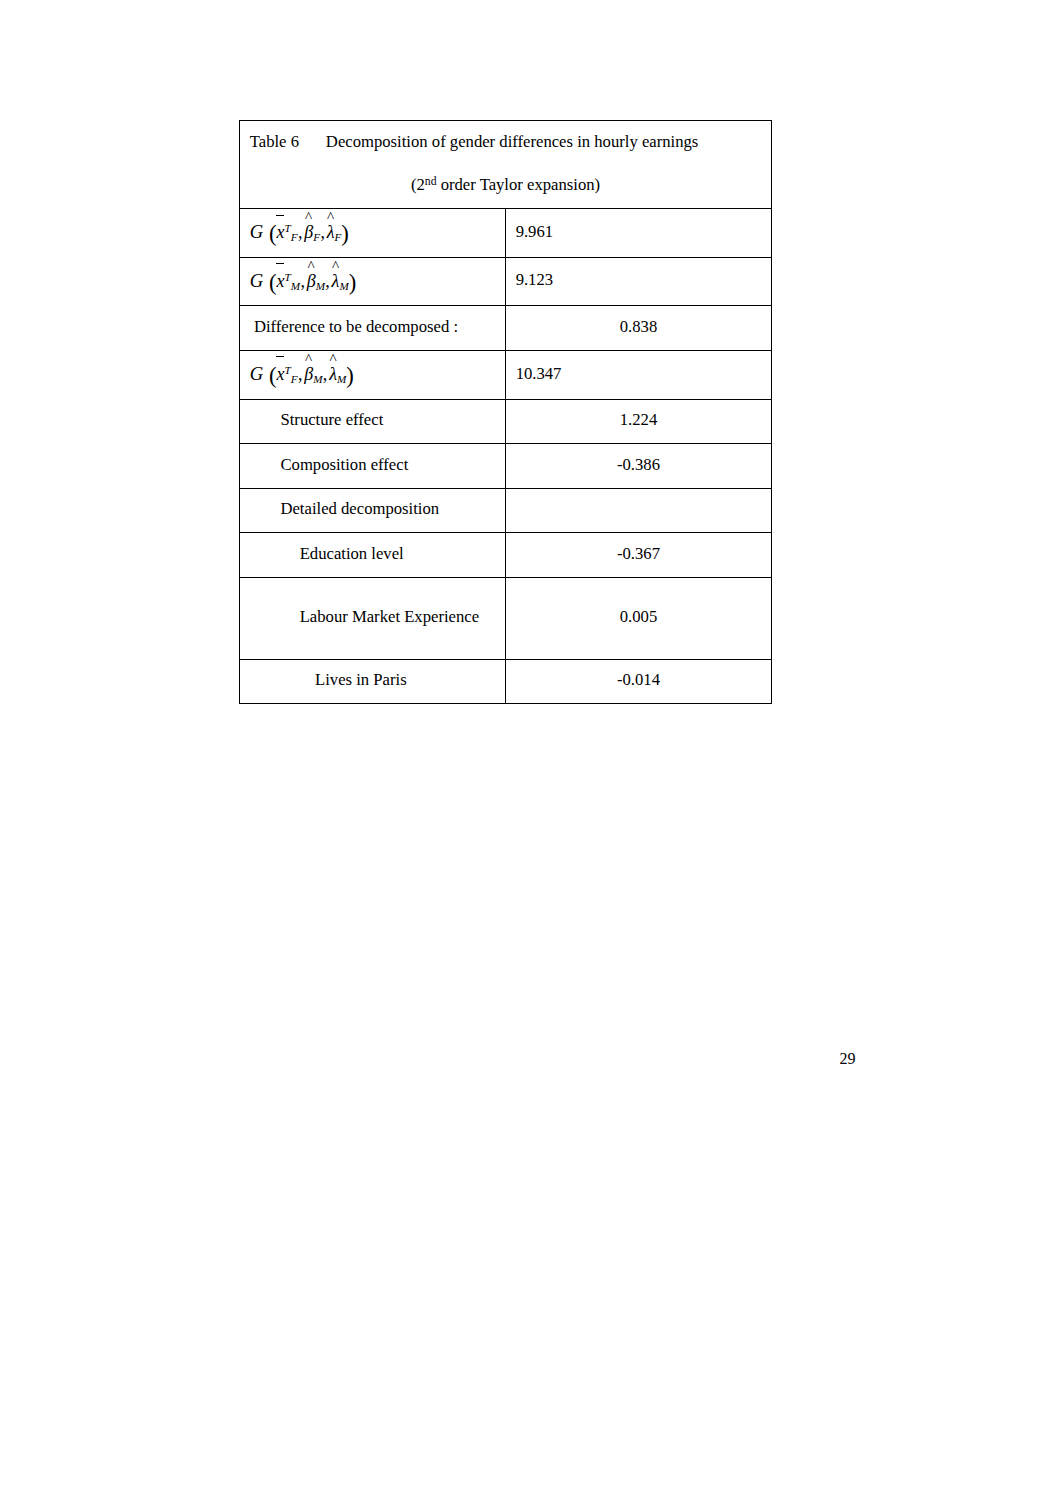| Table 6 Decomposition of gender differences in hourly earnings |
| (2 nd order Taylor expansion) |
| G ( x T F , ^ β F , ^ λ F ) | 9.961 |
| G ( x T M , ^ β M , ^ λ M ) | 9.123 |
| Difference to be decomposed : | 0.838 |
| G ( x T F , ^ β M , ^ λ M ) | 10.347 |
| Structure effect | 1.224 |
| Composition effect | -0.386 |
| Detailed decomposition | |
| Education level | -0.367 |
| Labour Market Experience | 0.005 |
| Lives in Paris | -0.014 |
29